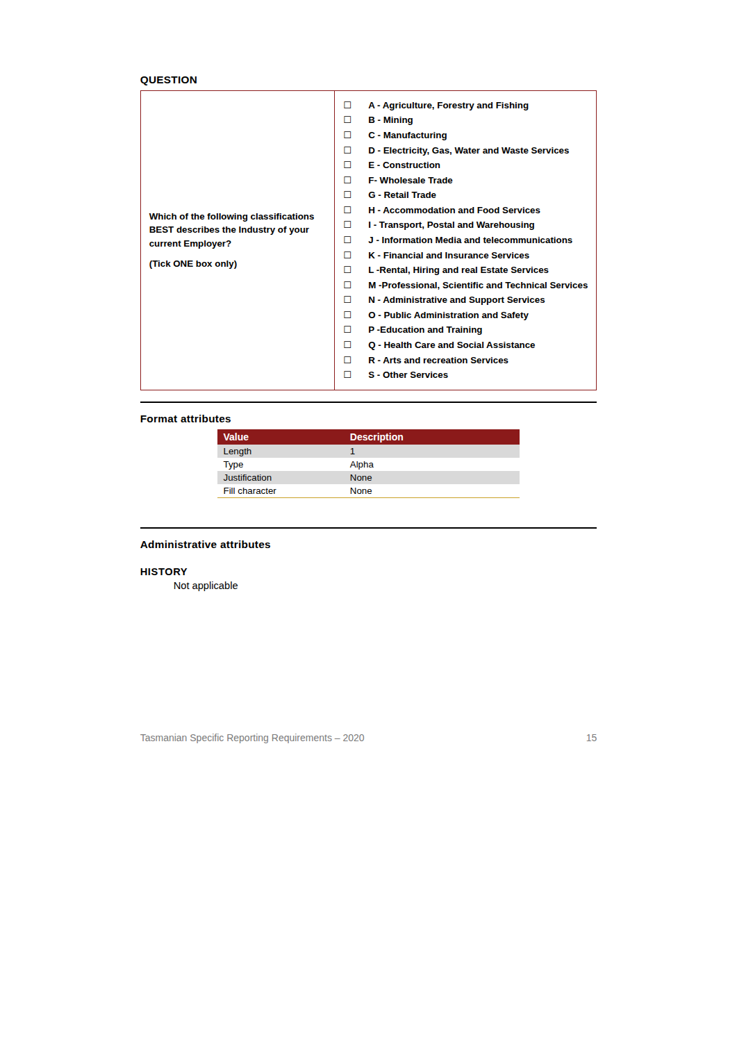QUESTION
| Which of the following classifications BEST describes the Industry of your current Employer? (Tick ONE box only) | ☐ A - Agriculture, Forestry and Fishing ☐ B - Mining ☐ C - Manufacturing ☐ D - Electricity, Gas, Water and Waste Services ☐ E - Construction ☐ F- Wholesale Trade ☐ G - Retail Trade ☐ H - Accommodation and Food Services ☐ I - Transport, Postal and Warehousing ☐ J - Information Media and telecommunications ☐ K - Financial and Insurance Services ☐ L -Rental, Hiring and real Estate Services ☐ M -Professional, Scientific and Technical Services ☐ N - Administrative and Support Services ☐ O - Public Administration and Safety ☐ P -Education and Training ☐ Q - Health Care and Social Assistance ☐ R - Arts and recreation Services ☐ S - Other Services |
Format attributes
| Value | Description |
| --- | --- |
| Length | 1 |
| Type | Alpha |
| Justification | None |
| Fill character | None |
Administrative attributes
HISTORY
Not applicable
Tasmanian Specific Reporting Requirements – 2020 15